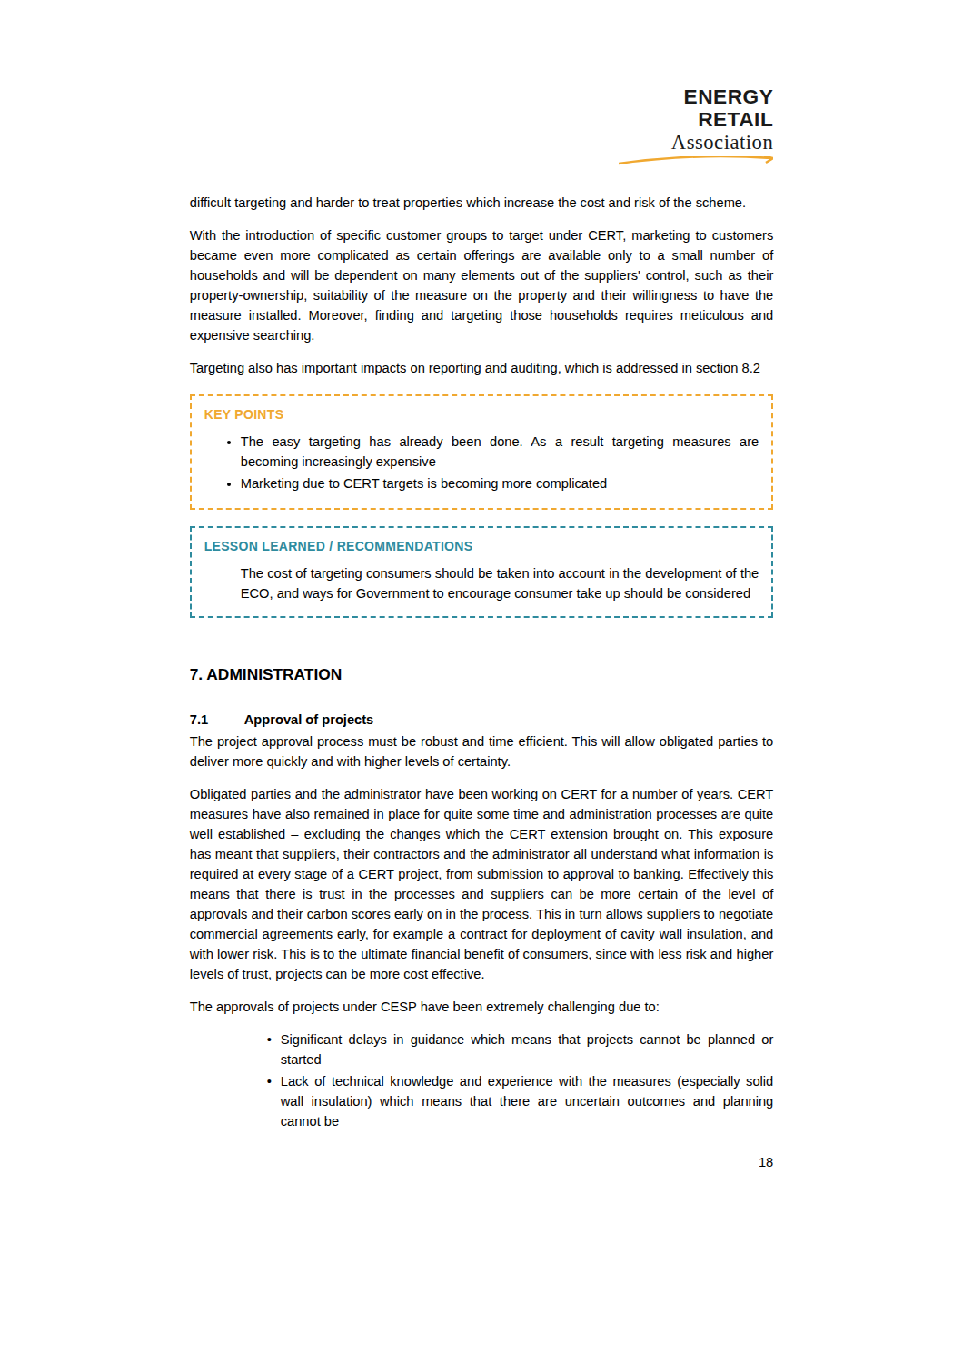ENERGY
RETAIL
Association
difficult targeting and harder to treat properties which increase the cost and risk of the scheme.
With the introduction of specific customer groups to target under CERT, marketing to customers became even more complicated as certain offerings are available only to a small number of households and will be dependent on many elements out of the suppliers' control, such as their property-ownership, suitability of the measure on the property and their willingness to have the measure installed. Moreover, finding and targeting those households requires meticulous and expensive searching.
Targeting also has important impacts on reporting and auditing, which is addressed in section 8.2
KEY POINTS
The easy targeting has already been done. As a result targeting measures are becoming increasingly expensive
Marketing due to CERT targets is becoming more complicated
LESSON LEARNED / RECOMMENDATIONS
The cost of targeting consumers should be taken into account in the development of the ECO, and ways for Government to encourage consumer take up should be considered
7. ADMINISTRATION
7.1 Approval of projects
The project approval process must be robust and time efficient. This will allow obligated parties to deliver more quickly and with higher levels of certainty.
Obligated parties and the administrator have been working on CERT for a number of years. CERT measures have also remained in place for quite some time and administration processes are quite well established – excluding the changes which the CERT extension brought on. This exposure has meant that suppliers, their contractors and the administrator all understand what information is required at every stage of a CERT project, from submission to approval to banking. Effectively this means that there is trust in the processes and suppliers can be more certain of the level of approvals and their carbon scores early on in the process. This in turn allows suppliers to negotiate commercial agreements early, for example a contract for deployment of cavity wall insulation, and with lower risk. This is to the ultimate financial benefit of consumers, since with less risk and higher levels of trust, projects can be more cost effective.
The approvals of projects under CESP have been extremely challenging due to:
Significant delays in guidance which means that projects cannot be planned or started
Lack of technical knowledge and experience with the measures (especially solid wall insulation) which means that there are uncertain outcomes and planning cannot be
18